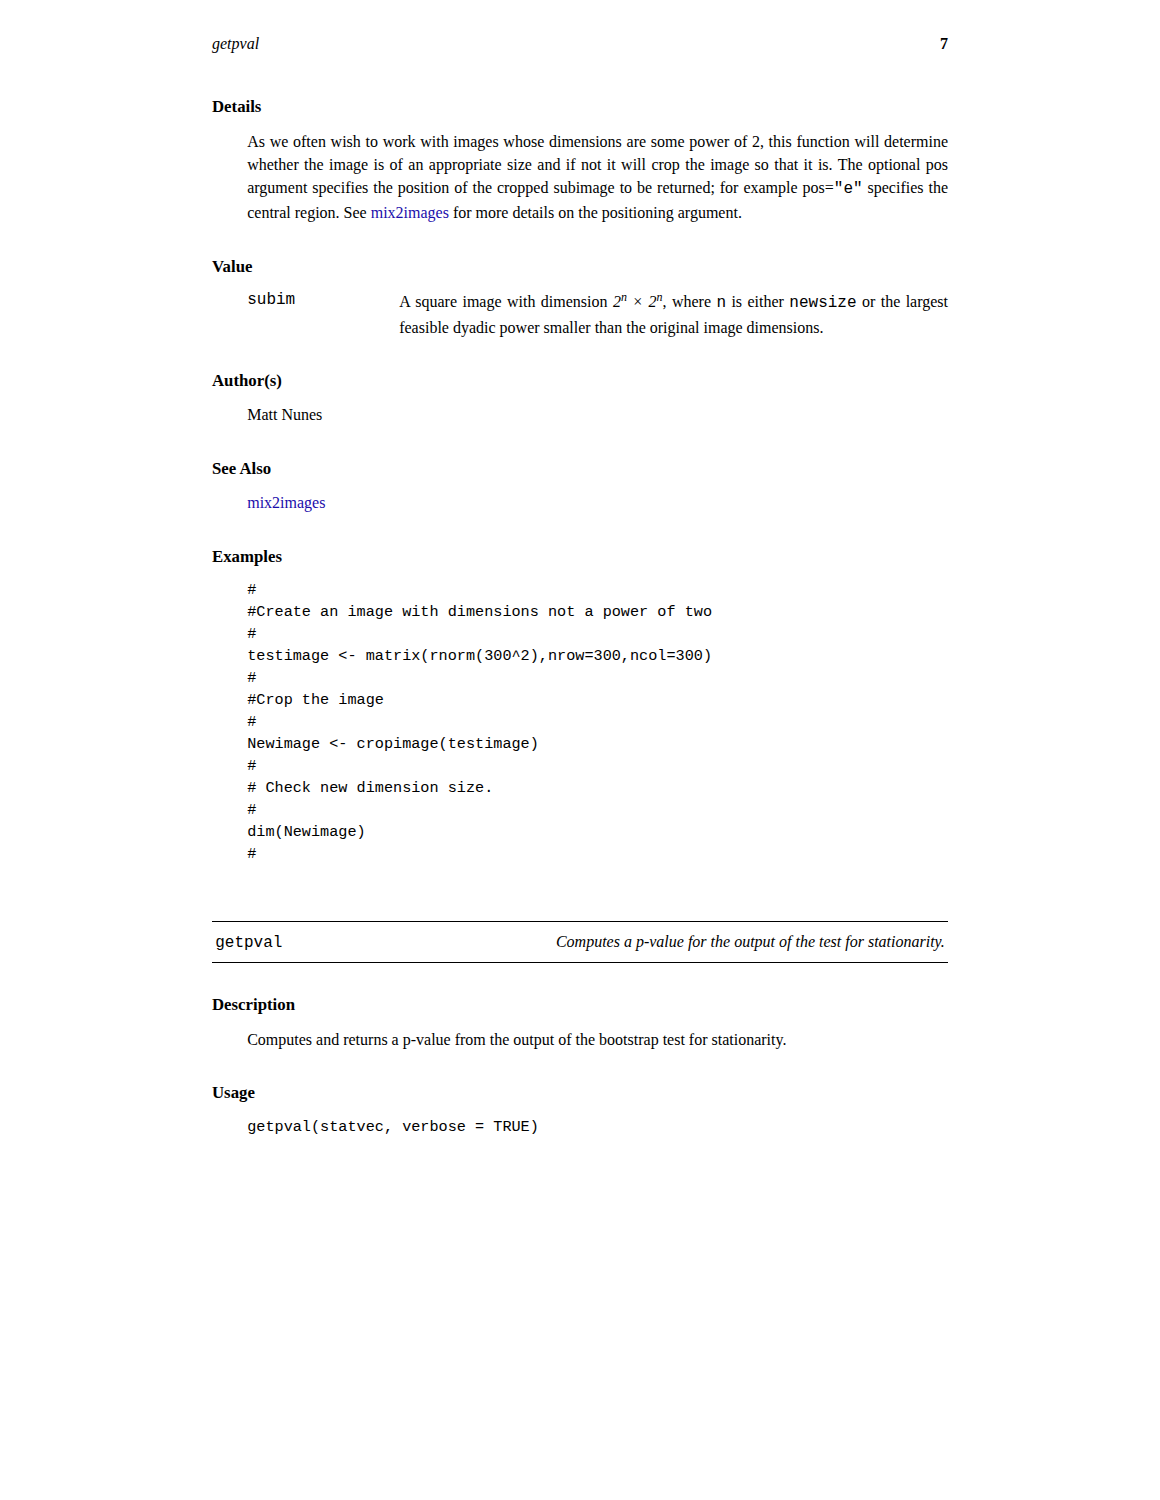getpval 7
Details
As we often wish to work with images whose dimensions are some power of 2, this function will determine whether the image is of an appropriate size and if not it will crop the image so that it is. The optional pos argument specifies the position of the cropped subimage to be returned; for example pos="e" specifies the central region. See mix2images for more details on the positioning argument.
Value
subim
A square image with dimension 2n × 2n, where n is either newsize or the largest feasible dyadic power smaller than the original image dimensions.
Author(s)
Matt Nunes
See Also
mix2images
Examples
#
#Create an image with dimensions not a power of two
#
testimage <- matrix(rnorm(300^2),nrow=300,ncol=300)
#
#Crop the image
#
Newimage <- cropimage(testimage)
#
# Check new dimension size.
#
dim(Newimage)
#
getpval Computes a p-value for the output of the test for stationarity.
Description
Computes and returns a p-value from the output of the bootstrap test for stationarity.
Usage
getpval(statvec, verbose = TRUE)